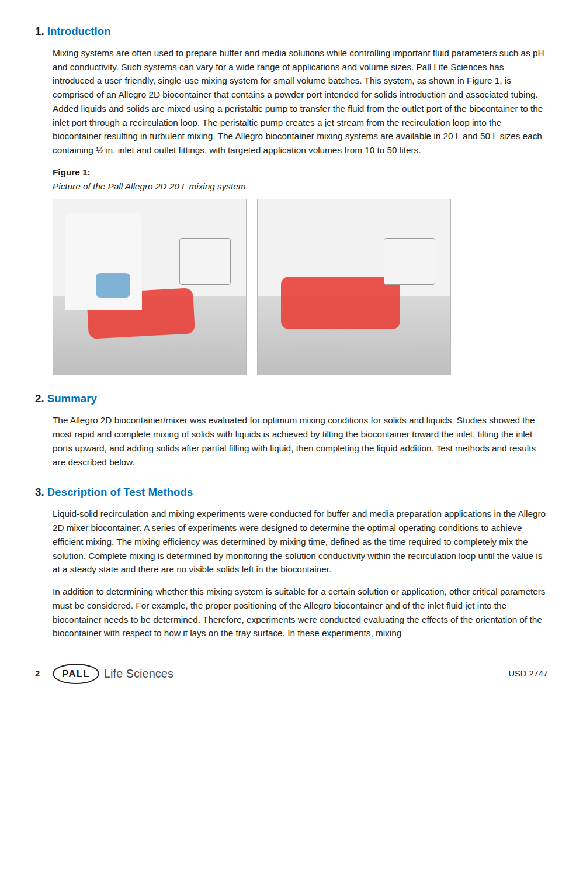1. Introduction
Mixing systems are often used to prepare buffer and media solutions while controlling important fluid parameters such as pH and conductivity. Such systems can vary for a wide range of applications and volume sizes. Pall Life Sciences has introduced a user-friendly, single-use mixing system for small volume batches. This system, as shown in Figure 1, is comprised of an Allegro 2D biocontainer that contains a powder port intended for solids introduction and associated tubing. Added liquids and solids are mixed using a peristaltic pump to transfer the fluid from the outlet port of the biocontainer to the inlet port through a recirculation loop. The peristaltic pump creates a jet stream from the recirculation loop into the biocontainer resulting in turbulent mixing. The Allegro biocontainer mixing systems are available in 20 L and 50 L sizes each containing ½ in. inlet and outlet fittings, with targeted application volumes from 10 to 50 liters.
Figure 1: Picture of the Pall Allegro 2D 20 L mixing system.
2. Summary
The Allegro 2D biocontainer/mixer was evaluated for optimum mixing conditions for solids and liquids. Studies showed the most rapid and complete mixing of solids with liquids is achieved by tilting the biocontainer toward the inlet, tilting the inlet ports upward, and adding solids after partial filling with liquid, then completing the liquid addition. Test methods and results are described below.
3. Description of Test Methods
Liquid-solid recirculation and mixing experiments were conducted for buffer and media preparation applications in the Allegro 2D mixer biocontainer. A series of experiments were designed to determine the optimal operating conditions to achieve efficient mixing. The mixing efficiency was determined by mixing time, defined as the time required to completely mix the solution. Complete mixing is determined by monitoring the solution conductivity within the recirculation loop until the value is at a steady state and there are no visible solids left in the biocontainer.
In addition to determining whether this mixing system is suitable for a certain solution or application, other critical parameters must be considered. For example, the proper positioning of the Allegro biocontainer and of the inlet fluid jet into the biocontainer needs to be determined. Therefore, experiments were conducted evaluating the effects of the orientation of the biocontainer with respect to how it lays on the tray surface. In these experiments, mixing
2
PALL Life Sciences
USD 2747